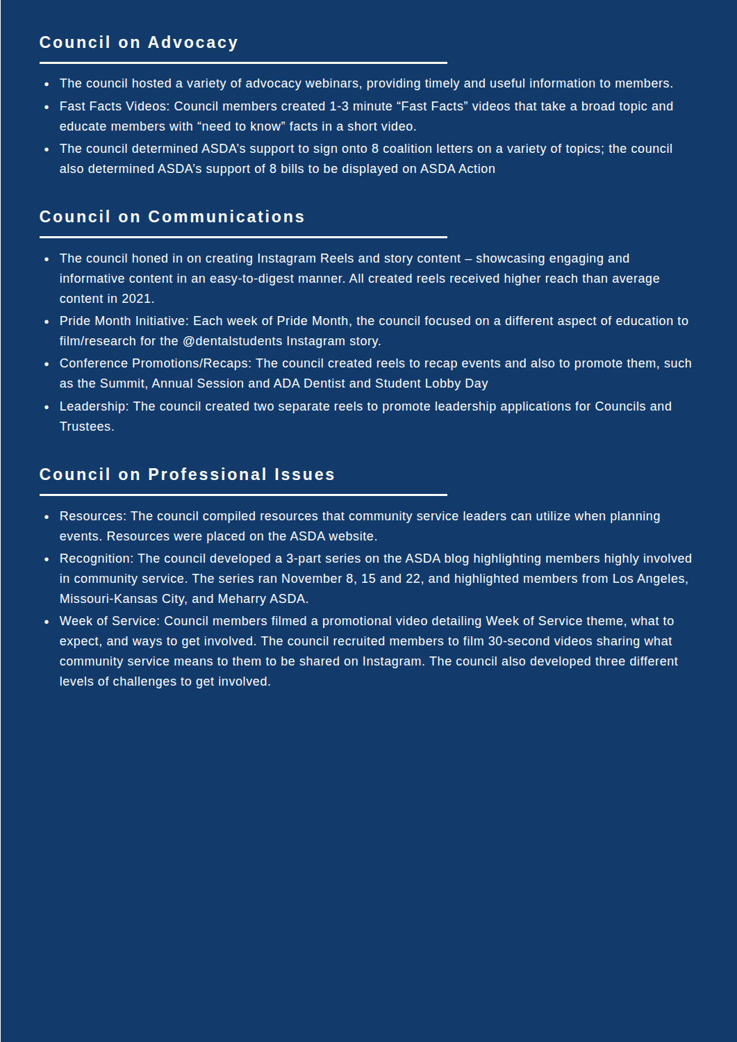Council on Advocacy
The council hosted a variety of advocacy webinars, providing timely and useful information to members.
Fast Facts Videos: Council members created 1-3 minute “Fast Facts” videos that take a broad topic and educate members with “need to know” facts in a short video.
The council determined ASDA’s support to sign onto 8 coalition letters on a variety of topics; the council also determined ASDA’s support of 8 bills to be displayed on ASDA Action
Council on Communications
The council honed in on creating Instagram Reels and story content – showcasing engaging and informative content in an easy-to-digest manner. All created reels received higher reach than average content in 2021.
Pride Month Initiative: Each week of Pride Month, the council focused on a different aspect of education to film/research for the @dentalstudents Instagram story.
Conference Promotions/Recaps: The council created reels to recap events and also to promote them, such as the Summit, Annual Session and ADA Dentist and Student Lobby Day
Leadership: The council created two separate reels to promote leadership applications for Councils and Trustees.
Council on Professional Issues
Resources: The council compiled resources that community service leaders can utilize when planning events. Resources were placed on the ASDA website.
Recognition: The council developed a 3-part series on the ASDA blog highlighting members highly involved in community service. The series ran November 8, 15 and 22, and highlighted members from Los Angeles, Missouri-Kansas City, and Meharry ASDA.
Week of Service: Council members filmed a promotional video detailing Week of Service theme, what to expect, and ways to get involved. The council recruited members to film 30-second videos sharing what community service means to them to be shared on Instagram. The council also developed three different levels of challenges to get involved.